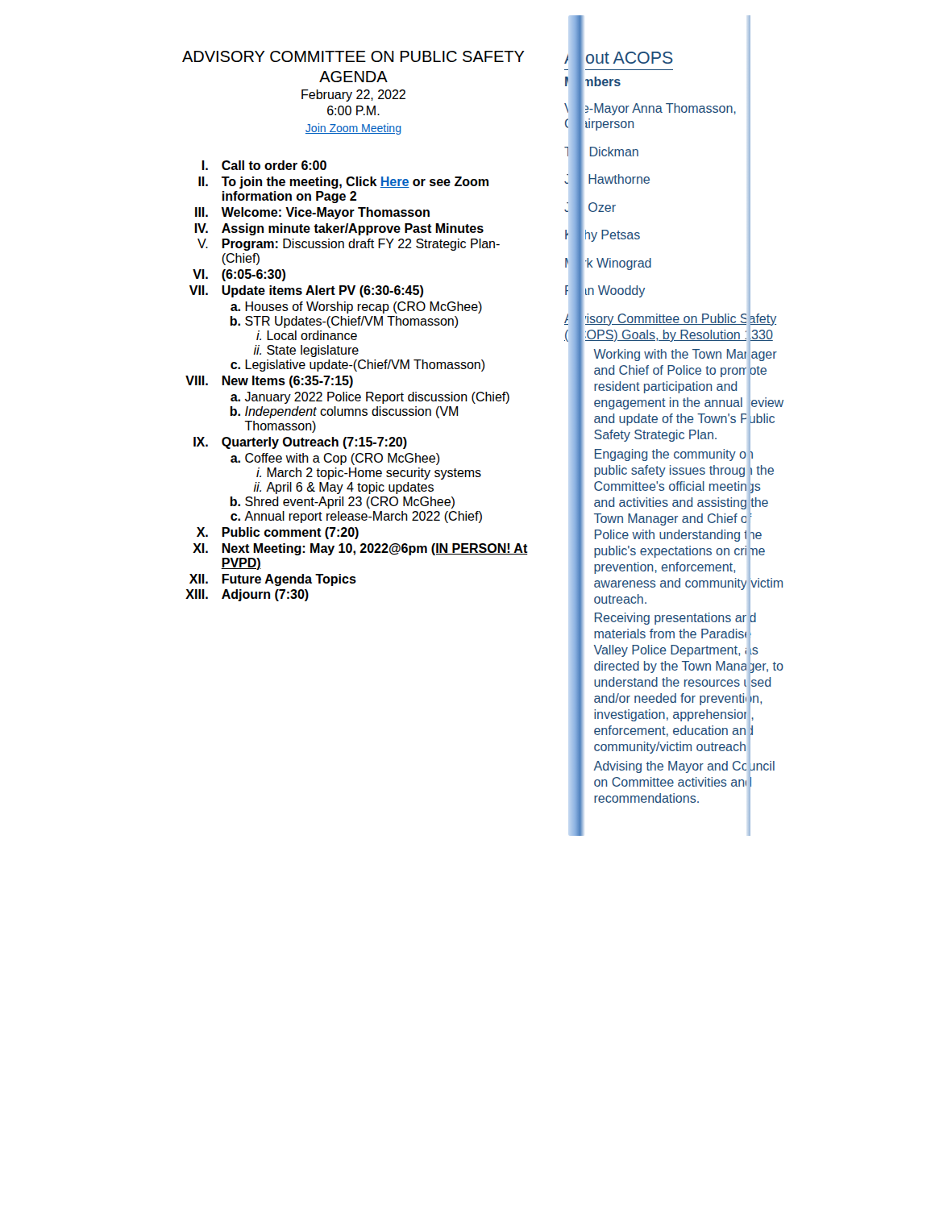ADVISORY COMMITTEE ON PUBLIC SAFETY
AGENDA
February 22, 2022
6:00 P.M.
Join Zoom Meeting
Call to order 6:00
To join the meeting, Click Here or see Zoom information on Page 2
Welcome: Vice-Mayor Thomasson
Assign minute taker/Approve Past Minutes
Program: Discussion draft FY 22 Strategic Plan-(Chief)
(6:05-6:30)
Update items Alert PV (6:30-6:45)
Houses of Worship recap (CRO McGhee)
STR Updates-(Chief/VM Thomasson)
Local ordinance
State legislature
Legislative update-(Chief/VM Thomasson)
New Items (6:35-7:15)
January 2022 Police Report discussion (Chief)
Independent columns discussion (VM Thomasson)
Quarterly Outreach (7:15-7:20)
Coffee with a Cop (CRO McGhee)
March 2 topic-Home security systems
April 6 & May 4 topic updates
Shred event-April 23 (CRO McGhee)
Annual report release-March 2022 (Chief)
Public comment (7:20)
Next Meeting: May 10, 2022@6pm (IN PERSON! At PVPD)
Future Agenda Topics
Adjourn (7:30)
About ACOPS
Members
Vice-Mayor Anna Thomasson, Chairperson
Tim Dickman
Jim Hawthorne
Jay Ozer
Kathy Petsas
Mark Winograd
Ryan Wooddy
Advisory Committee on Public Safety (ACOPS) Goals, by Resolution 1330
Working with the Town Manager and Chief of Police to promote resident participation and engagement in the annual review and update of the Town's Public Safety Strategic Plan.
Engaging the community on public safety issues through the Committee's official meetings and activities and assisting the Town Manager and Chief of Police with understanding the public's expectations on crime prevention, enforcement, awareness and community/victim outreach.
Receiving presentations and materials from the Paradise Valley Police Department, as directed by the Town Manager, to understand the resources used and/or needed for prevention, investigation, apprehension, enforcement, education and community/victim outreach.
Advising the Mayor and Council on Committee activities and recommendations.